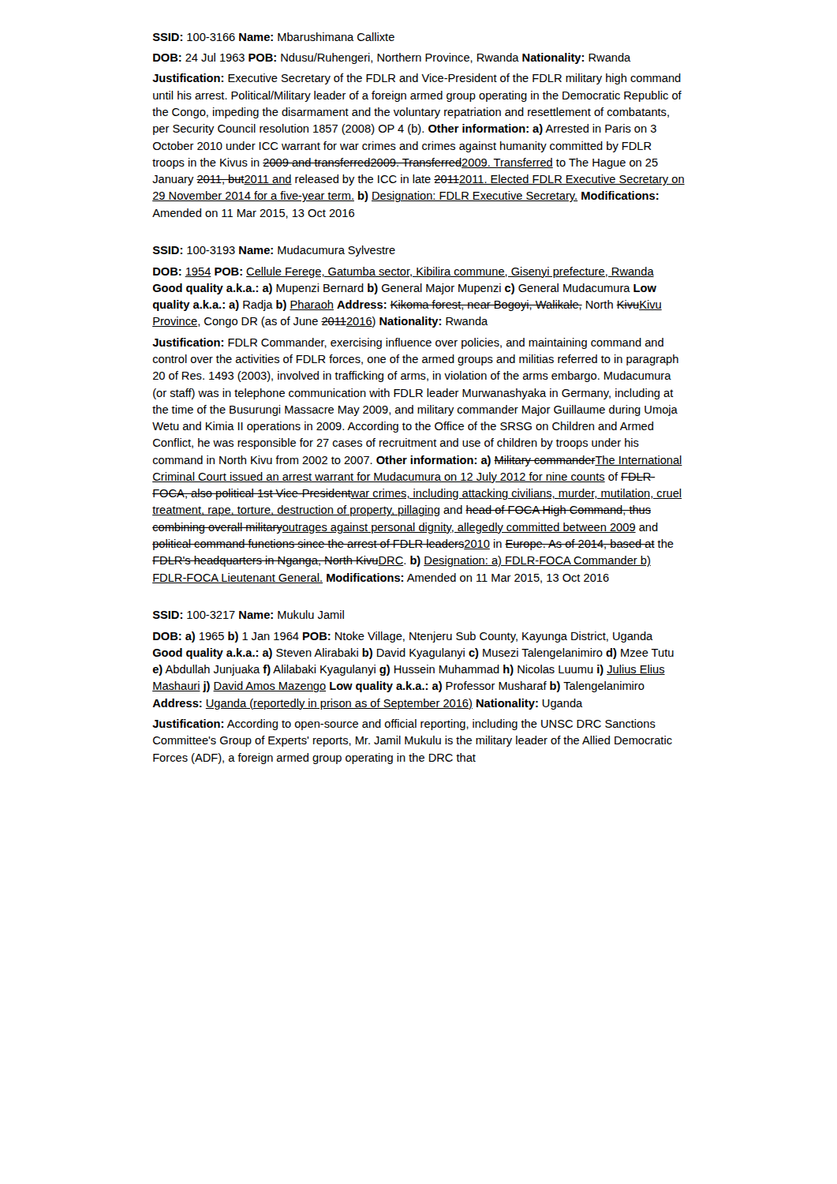SSID: 100-3166 Name: Mbarushimana Callixte
DOB: 24 Jul 1963 POB: Ndusu/Ruhengeri, Northern Province, Rwanda Nationality: Rwanda
Justification: Executive Secretary of the FDLR and Vice-President of the FDLR military high command until his arrest. Political/Military leader of a foreign armed group operating in the Democratic Republic of the Congo, impeding the disarmament and the voluntary repatriation and resettlement of combatants, per Security Council resolution 1857 (2008) OP 4 (b). Other information: a) Arrested in Paris on 3 October 2010 under ICC warrant for war crimes and crimes against humanity committed by FDLR troops in the Kivus in 2009 and transferred2009. Transferred2009. Transferred to The Hague on 25 January 2011, but2011 and released by the ICC in late 20112011. Elected FDLR Executive Secretary on 29 November 2014 for a five-year term. b) Designation: FDLR Executive Secretary. Modifications: Amended on 11 Mar 2015, 13 Oct 2016
SSID: 100-3193 Name: Mudacumura Sylvestre
DOB: 1954 POB: Cellule Ferege, Gatumba sector, Kibilira commune, Gisenyi prefecture, Rwanda Good quality a.k.a.: a) Mupenzi Bernard b) General Major Mupenzi c) General Mudacumura Low quality a.k.a.: a) Radja b) Pharaoh Address: Kikoma forest, near Bogoyi, Walikale, North KivuKivu Province, Congo DR (as of June 20112016) Nationality: Rwanda
Justification: FDLR Commander, exercising influence over policies, and maintaining command and control over the activities of FDLR forces, one of the armed groups and militias referred to in paragraph 20 of Res. 1493 (2003), involved in trafficking of arms, in violation of the arms embargo. Mudacumura (or staff) was in telephone communication with FDLR leader Murwanashyaka in Germany, including at the time of the Busurungi Massacre May 2009, and military commander Major Guillaume during Umoja Wetu and Kimia II operations in 2009. According to the Office of the SRSG on Children and Armed Conflict, he was responsible for 27 cases of recruitment and use of children by troops under his command in North Kivu from 2002 to 2007. Other information: a) Military commanderThe International Criminal Court issued an arrest warrant for Mudacumura on 12 July 2012 for nine counts of FDLR-FOCA, also political 1st Vice-Presidentwar crimes, including attacking civilians, murder, mutilation, cruel treatment, rape, torture, destruction of property, pillaging and head of FOCA High Command, thus combining overall militaryoutrages against personal dignity, allegedly committed between 2009 and political command functions since the arrest of FDLR leaders2010 in Europe. As of 2014, based at the FDLR's headquarters in Nganga, North KivuDRC. b) Designation: a) FDLR-FOCA Commander b) FDLR-FOCA Lieutenant General. Modifications: Amended on 11 Mar 2015, 13 Oct 2016
SSID: 100-3217 Name: Mukulu Jamil
DOB: a) 1965 b) 1 Jan 1964 POB: Ntoke Village, Ntenjeru Sub County, Kayunga District, Uganda Good quality a.k.a.: a) Steven Alirabaki b) David Kyagulanyi c) Musezi Talengelanimiro d) Mzee Tutu e) Abdullah Junjuaka f) Alilabaki Kyagulanyi g) Hussein Muhammad h) Nicolas Luumu i) Julius Elius Mashauri j) David Amos Mazengo Low quality a.k.a.: a) Professor Musharaf b) Talengelanimiro Address: Uganda (reportedly in prison as of September 2016) Nationality: Uganda
Justification: According to open-source and official reporting, including the UNSC DRC Sanctions Committee's Group of Experts' reports, Mr. Jamil Mukulu is the military leader of the Allied Democratic Forces (ADF), a foreign armed group operating in the DRC that